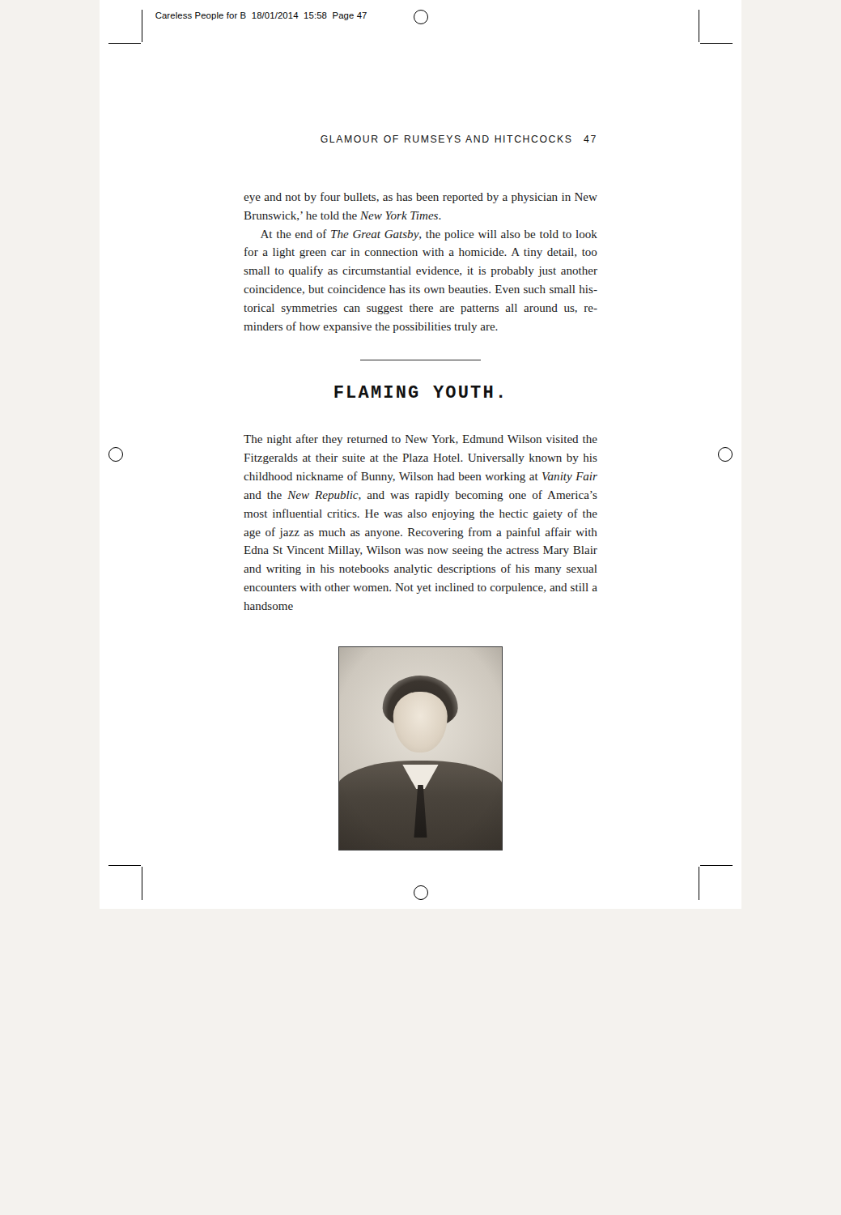Careless People for B 18/01/2014 15:58 Page 47
GLAMOUR OF RUMSEYS AND HITCHCOCKS47
eye and not by four bullets, as has been reported by a physician in New Brunswick,’ he told the New York Times.
At the end of The Great Gatsby, the police will also be told to look for a light green car in connection with a homicide. A tiny detail, too small to qualify as circumstantial evidence, it is probably just another coincidence, but coincidence has its own beauties. Even such small historical symmetries can suggest there are patterns all around us, reminders of how expansive the possibilities truly are.
FLAMING YOUTH.
The night after they returned to New York, Edmund Wilson visited the Fitzgeralds at their suite at the Plaza Hotel. Universally known by his childhood nickname of Bunny, Wilson had been working at Vanity Fair and the New Republic, and was rapidly becoming one of America’s most influential critics. He was also enjoying the hectic gaiety of the age of jazz as much as anyone. Recovering from a painful affair with Edna St Vincent Millay, Wilson was now seeing the actress Mary Blair and writing in his notebooks analytic descriptions of his many sexual encounters with other women. Not yet inclined to corpulence, and still a handsome